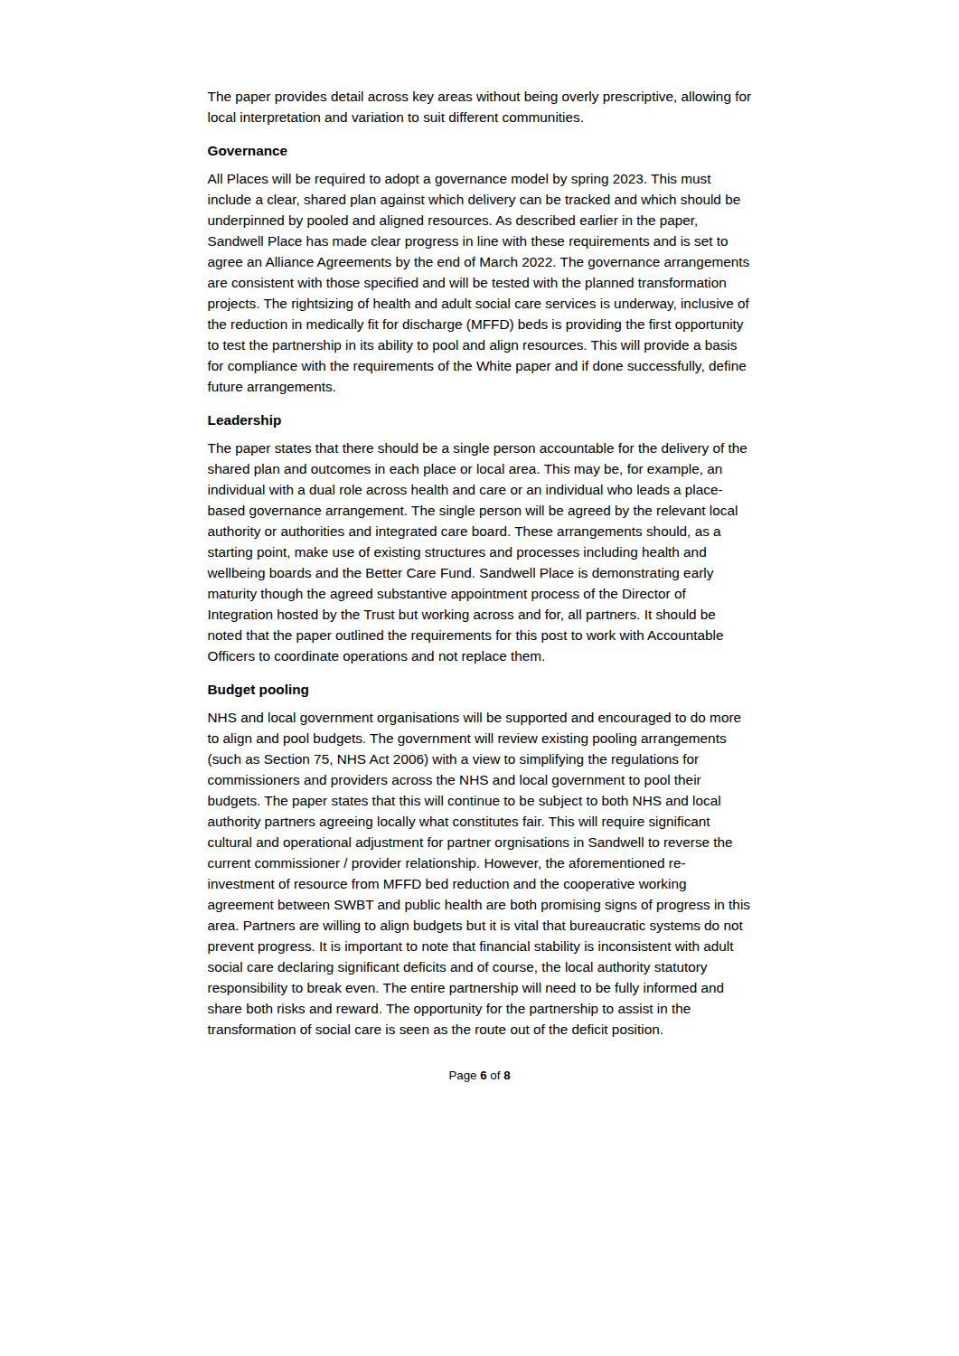The paper provides detail across key areas without being overly prescriptive, allowing for local interpretation and variation to suit different communities.
Governance
All Places will be required to adopt a governance model by spring 2023. This must include a clear, shared plan against which delivery can be tracked and which should be underpinned by pooled and aligned resources. As described earlier in the paper, Sandwell Place has made clear progress in line with these requirements and is set to agree an Alliance Agreements by the end of March 2022. The governance arrangements are consistent with those specified and will be tested with the planned transformation projects. The rightsizing of health and adult social care services is underway, inclusive of the reduction in medically fit for discharge (MFFD) beds is providing the first opportunity to test the partnership in its ability to pool and align resources. This will provide a basis for compliance with the requirements of the White paper and if done successfully, define future arrangements.
Leadership
The paper states that there should be a single person accountable for the delivery of the shared plan and outcomes in each place or local area. This may be, for example, an individual with a dual role across health and care or an individual who leads a place-based governance arrangement. The single person will be agreed by the relevant local authority or authorities and integrated care board. These arrangements should, as a starting point, make use of existing structures and processes including health and wellbeing boards and the Better Care Fund. Sandwell Place is demonstrating early maturity though the agreed substantive appointment process of the Director of Integration hosted by the Trust but working across and for, all partners. It should be noted that the paper outlined the requirements for this post to work with Accountable Officers to coordinate operations and not replace them.
Budget pooling
NHS and local government organisations will be supported and encouraged to do more to align and pool budgets. The government will review existing pooling arrangements (such as Section 75, NHS Act 2006) with a view to simplifying the regulations for commissioners and providers across the NHS and local government to pool their budgets. The paper states that this will continue to be subject to both NHS and local authority partners agreeing locally what constitutes fair. This will require significant cultural and operational adjustment for partner orgnisations in Sandwell to reverse the current commissioner / provider relationship. However, the aforementioned re-investment of resource from MFFD bed reduction and the cooperative working agreement between SWBT and public health are both promising signs of progress in this area. Partners are willing to align budgets but it is vital that bureaucratic systems do not prevent progress. It is important to note that financial stability is inconsistent with adult social care declaring significant deficits and of course, the local authority statutory responsibility to break even. The entire partnership will need to be fully informed and share both risks and reward. The opportunity for the partnership to assist in the transformation of social care is seen as the route out of the deficit position.
Page 6 of 8